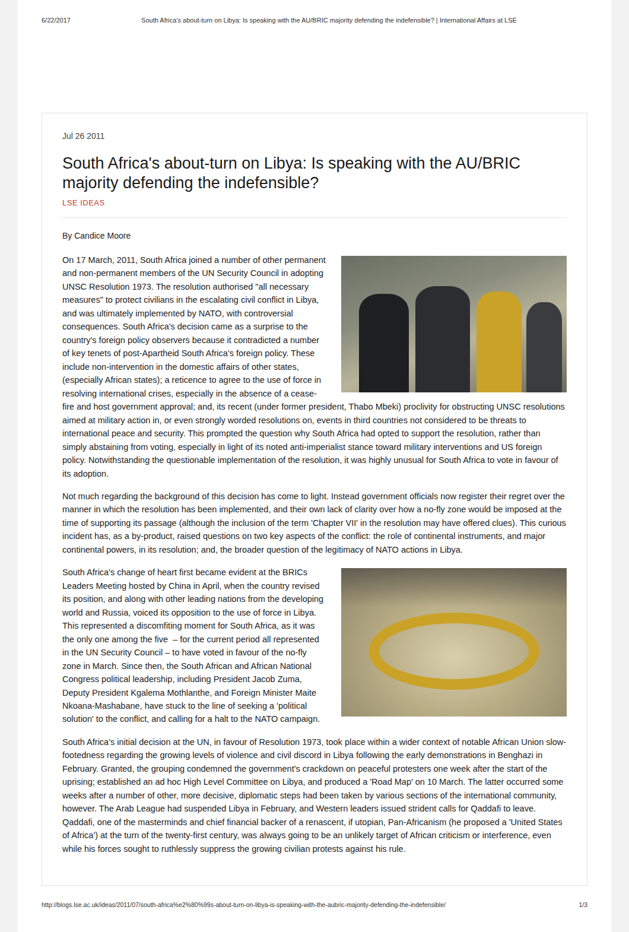6/22/2017 South Africa's about-turn on Libya: Is speaking with the AU/BRIC majority defending the indefensible? | International Affairs at LSE
Jul 26 2011
South Africa's about-turn on Libya: Is speaking with the AU/BRIC majority defending the indefensible?
LSE IDEAS
By Candice Moore
On 17 March, 2011, South Africa joined a number of other permanent and non-permanent members of the UN Security Council in adopting UNSC Resolution 1973. The resolution authorised "all necessary measures" to protect civilians in the escalating civil conflict in Libya, and was ultimately implemented by NATO, with controversial consequences. South Africa's decision came as a surprise to the country's foreign policy observers because it contradicted a number of key tenets of post-Apartheid South Africa's foreign policy. These include non-intervention in the domestic affairs of other states, (especially African states); a reticence to agree to the use of force in resolving international crises, especially in the absence of a cease-fire and host government approval; and, its recent (under former president, Thabo Mbeki) proclivity for obstructing UNSC resolutions aimed at military action in, or even strongly worded resolutions on, events in third countries not considered to be threats to international peace and security. This prompted the question why South Africa had opted to support the resolution, rather than simply abstaining from voting, especially in light of its noted anti-imperialist stance toward military interventions and US foreign policy. Notwithstanding the questionable implementation of the resolution, it was highly unusual for South Africa to vote in favour of its adoption.
Not much regarding the background of this decision has come to light. Instead government officials now register their regret over the manner in which the resolution has been implemented, and their own lack of clarity over how a no-fly zone would be imposed at the time of supporting its passage (although the inclusion of the term 'Chapter VII' in the resolution may have offered clues). This curious incident has, as a by-product, raised questions on two key aspects of the conflict: the role of continental instruments, and major continental powers, in its resolution; and, the broader question of the legitimacy of NATO actions in Libya.
South Africa's change of heart first became evident at the BRICs Leaders Meeting hosted by China in April, when the country revised its position, and along with other leading nations from the developing world and Russia, voiced its opposition to the use of force in Libya. This represented a discomfiting moment for South Africa, as it was the only one among the five – for the current period all represented in the UN Security Council – to have voted in favour of the no-fly zone in March. Since then, the South African and African National Congress political leadership, including President Jacob Zuma, Deputy President Kgalema Mothlanthe, and Foreign Minister Maite Nkoana-Mashabane, have stuck to the line of seeking a 'political solution' to the conflict, and calling for a halt to the NATO campaign.
South Africa's initial decision at the UN, in favour of Resolution 1973, took place within a wider context of notable African Union slow-footedness regarding the growing levels of violence and civil discord in Libya following the early demonstrations in Benghazi in February. Granted, the grouping condemned the government's crackdown on peaceful protesters one week after the start of the uprising; established an ad hoc High Level Committee on Libya, and produced a 'Road Map' on 10 March. The latter occurred some weeks after a number of other, more decisive, diplomatic steps had been taken by various sections of the international community, however. The Arab League had suspended Libya in February, and Western leaders issued strident calls for Qaddafi to leave. Qaddafi, one of the masterminds and chief financial backer of a renascent, if utopian, Pan-Africanism (he proposed a 'United States of Africa') at the turn of the twenty-first century, was always going to be an unlikely target of African criticism or interference, even while his forces sought to ruthlessly suppress the growing civilian protests against his rule.
http://blogs.lse.ac.uk/ideas/2011/07/south-africa%e2%80%99s-about-turn-on-libya-is-speaking-with-the-aubric-majority-defending-the-indefensible/ 1/3